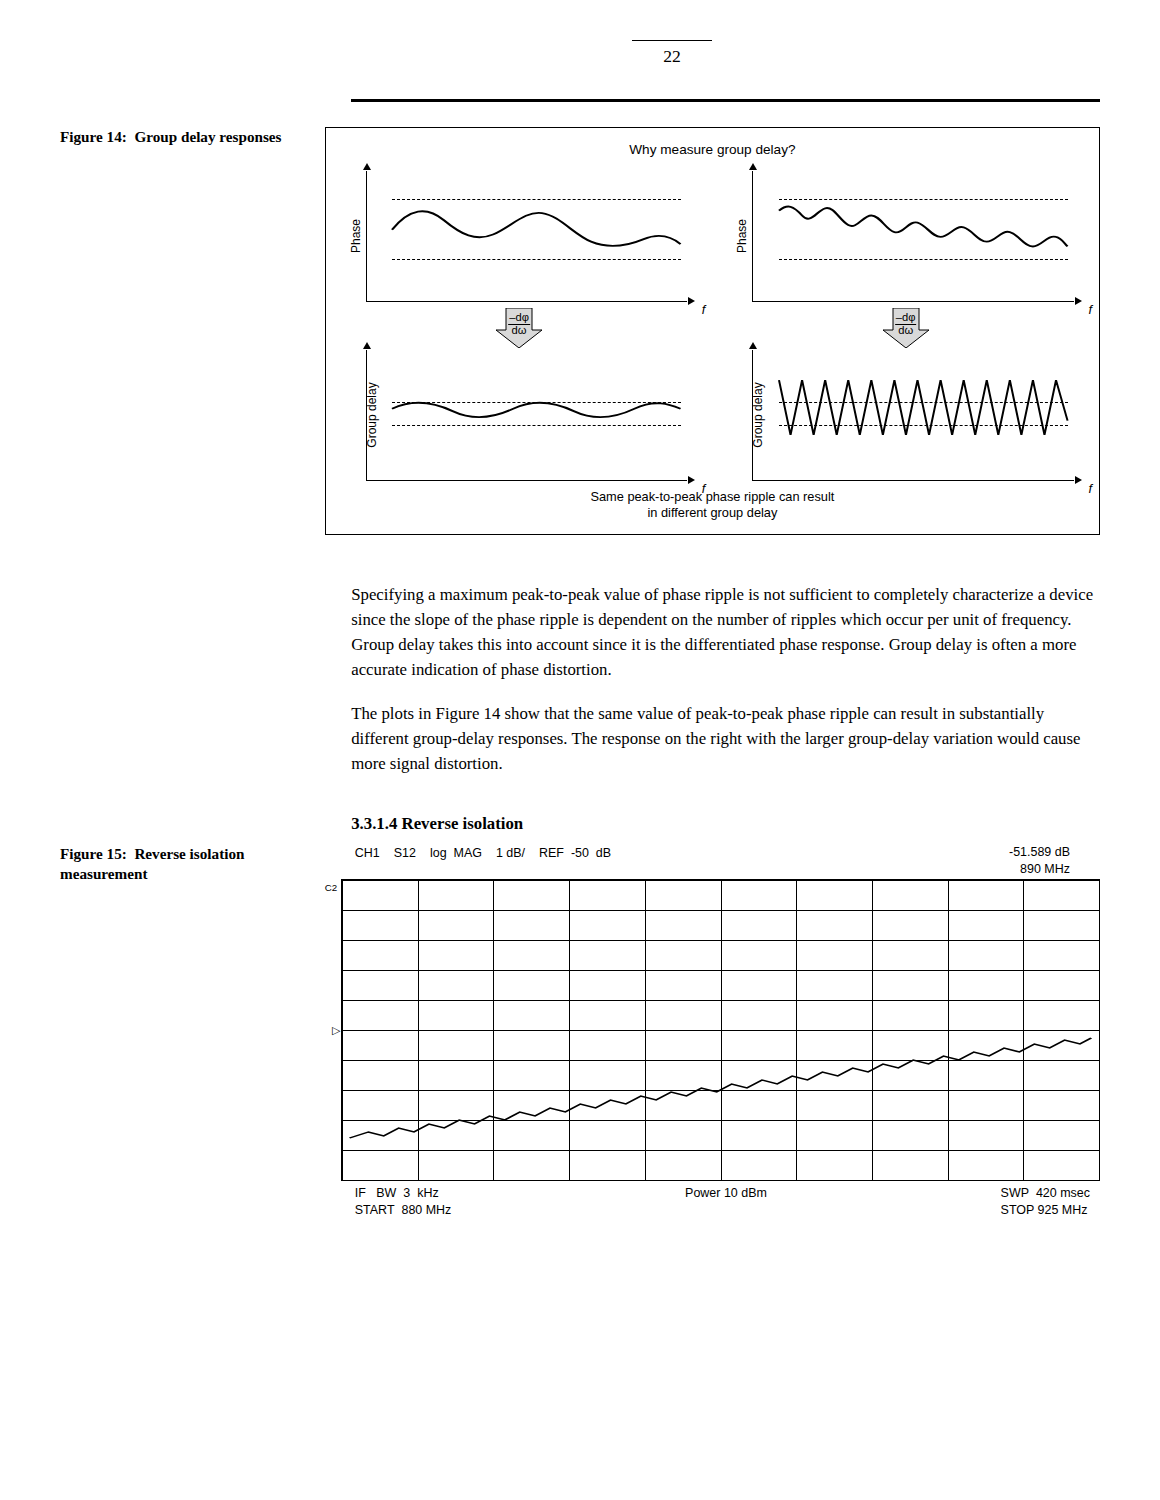22
Figure 14: Group delay responses
Why measure group delay?
Phase f
Phase f
–dφ dω
–dφ dω
Group delay f
Group delay f
Same peak-to-peak phase ripple can result
in different group delay
Specifying a maximum peak-to-peak value of phase ripple is not sufficient to completely characterize a device since the slope of the phase ripple is dependent on the number of ripples which occur per unit of frequency. Group delay takes this into account since it is the differentiated phase response. Group delay is often a more accurate indication of phase distortion.
The plots in Figure 14 show that the same value of peak-to-peak phase ripple can result in substantially different group-delay responses. The response on the right with the larger group-delay variation would cause more signal distortion.
3.3.1.4 Reverse isolation
Figure 15: Reverse isolation measurement
CH1 S12 log MAG 1 dB/REF -50 dB
-51.589 dB
890 MHz
C2
▷
IF BW 3 kHz
START 880 MHz
Power 10 dBm
SWP 420 msec
STOP 925 MHz